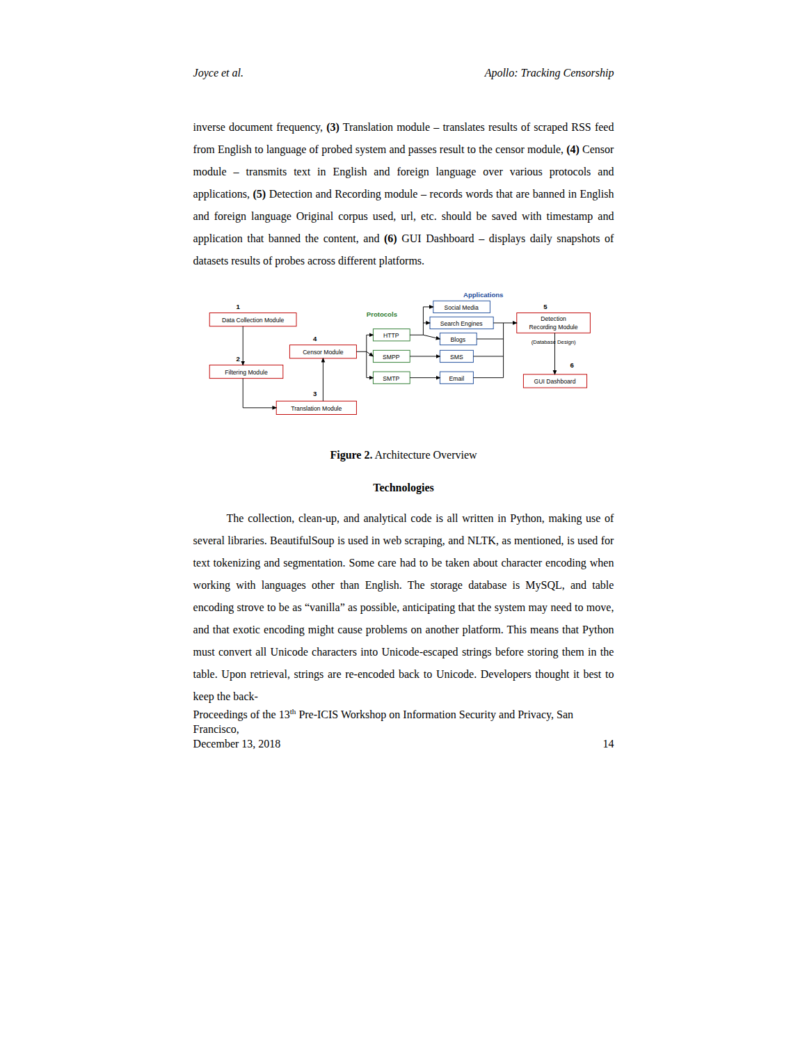Joyce et al.
Apollo: Tracking Censorship
inverse document frequency, (3) Translation module – translates results of scraped RSS feed from English to language of probed system and passes result to the censor module, (4) Censor module – transmits text in English and foreign language over various protocols and applications, (5) Detection and Recording module – records words that are banned in English and foreign language Original corpus used, url, etc. should be saved with timestamp and application that banned the content, and (6) GUI Dashboard – displays daily snapshots of datasets results of probes across different platforms.
Applications Protocols 1 2 3 4 5 6 Data Collection Module Filtering Module Translation Module Censor Module HTTP SMPP SMTP Social Media Search Engines Blogs SMS Email Detection Recording Module (Database Design) GUI Dashboard
Figure 2. Architecture Overview
Technologies
The collection, clean-up, and analytical code is all written in Python, making use of several libraries. BeautifulSoup is used in web scraping, and NLTK, as mentioned, is used for text tokenizing and segmentation. Some care had to be taken about character encoding when working with languages other than English. The storage database is MySQL, and table encoding strove to be as “vanilla” as possible, anticipating that the system may need to move, and that exotic encoding might cause problems on another platform. This means that Python must convert all Unicode characters into Unicode-escaped strings before storing them in the table. Upon retrieval, strings are re-encoded back to Unicode. Developers thought it best to keep the back-
Proceedings of the 13th Pre-ICIS Workshop on Information Security and Privacy, San Francisco,
December 13, 2018 14